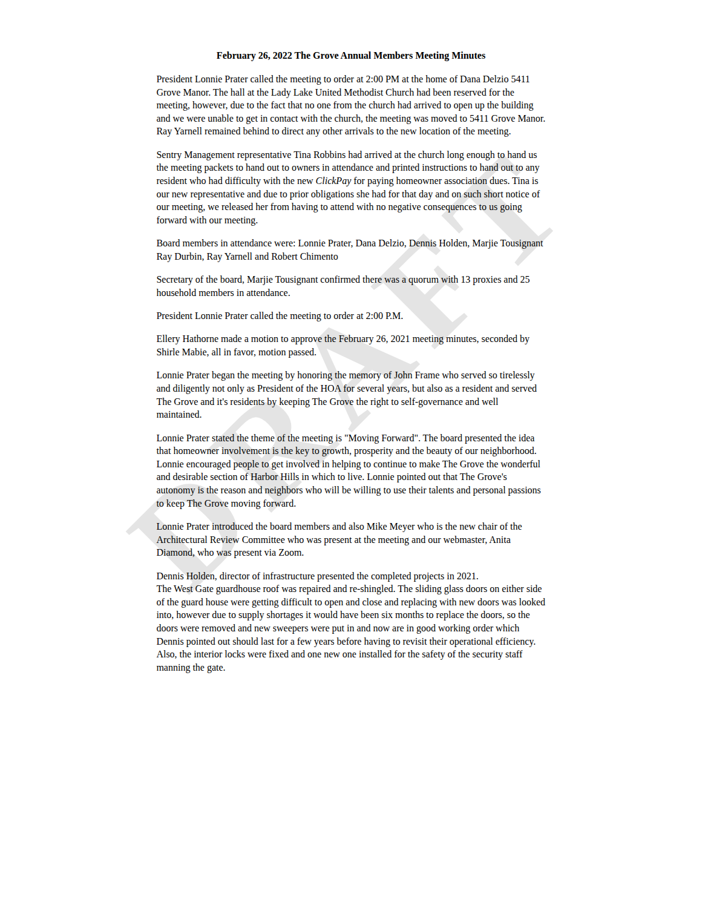DRAFT
February 26, 2022 The Grove Annual Members Meeting Minutes
President Lonnie Prater called the meeting to order at 2:00 PM at the home of Dana Delzio 5411 Grove Manor. The hall at the Lady Lake United Methodist Church had been reserved for the meeting, however, due to the fact that no one from the church had arrived to open up the building and we were unable to get in contact with the church, the meeting was moved to 5411 Grove Manor. Ray Yarnell remained behind to direct any other arrivals to the new location of the meeting.
Sentry Management representative Tina Robbins had arrived at the church long enough to hand us the meeting packets to hand out to owners in attendance and printed instructions to hand out to any resident who had difficulty with the new ClickPay for paying homeowner association dues. Tina is our new representative and due to prior obligations she had for that day and on such short notice of our meeting, we released her from having to attend with no negative consequences to us going forward with our meeting.
Board members in attendance were: Lonnie Prater, Dana Delzio, Dennis Holden, Marjie Tousignant
Ray Durbin, Ray Yarnell and Robert Chimento
Secretary of the board, Marjie Tousignant confirmed there was a quorum with 13 proxies and 25 household members in attendance.
President Lonnie Prater called the meeting to order at 2:00 P.M.
Ellery Hathorne made a motion to approve the February 26, 2021 meeting minutes, seconded by Shirle Mabie, all in favor, motion passed.
Lonnie Prater began the meeting by honoring the memory of John Frame who served so tirelessly and diligently not only as President of the HOA for several years, but also as a resident and served The Grove and it's residents by keeping The Grove the right to self-governance and well maintained.
Lonnie Prater stated the theme of the meeting is "Moving Forward". The board presented the idea that homeowner involvement is the key to growth, prosperity and the beauty of our neighborhood. Lonnie encouraged people to get involved in helping to continue to make The Grove the wonderful and desirable section of Harbor Hills in which to live. Lonnie pointed out that The Grove's autonomy is the reason and neighbors who will be willing to use their talents and personal passions to keep The Grove moving forward.
Lonnie Prater introduced the board members and also Mike Meyer who is the new chair of the Architectural Review Committee who was present at the meeting and our webmaster, Anita Diamond, who was present via Zoom.
Dennis Holden, director of infrastructure presented the completed projects in 2021.
The West Gate guardhouse roof was repaired and re-shingled. The sliding glass doors on either side of the guard house were getting difficult to open and close and replacing with new doors was looked into, however due to supply shortages it would have been six months to replace the doors, so the doors were removed and new sweepers were put in and now are in good working order which Dennis pointed out should last for a few years before having to revisit their operational efficiency. Also, the interior locks were fixed and one new one installed for the safety of the security staff manning the gate.